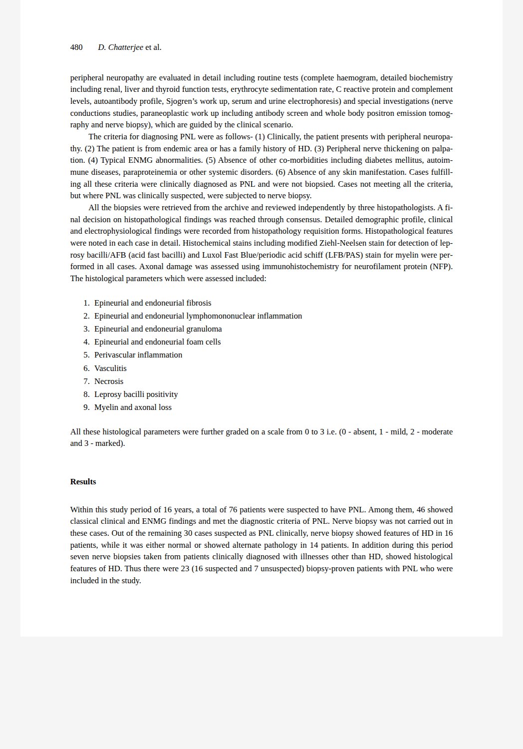480 D. Chatterjee et al.
peripheral neuropathy are evaluated in detail including routine tests (complete haemogram, detailed biochemistry including renal, liver and thyroid function tests, erythrocyte sedimentation rate, C reactive protein and complement levels, autoantibody profile, Sjogren’s work up, serum and urine electrophoresis) and special investigations (nerve conductions studies, paraneoplastic work up including antibody screen and whole body positron emission tomography and nerve biopsy), which are guided by the clinical scenario.
The criteria for diagnosing PNL were as follows- (1) Clinically, the patient presents with peripheral neuropathy. (2) The patient is from endemic area or has a family history of HD. (3) Peripheral nerve thickening on palpation. (4) Typical ENMG abnormalities. (5) Absence of other co-morbidities including diabetes mellitus, autoimmune diseases, paraproteinemia or other systemic disorders. (6) Absence of any skin manifestation. Cases fulfilling all these criteria were clinically diagnosed as PNL and were not biopsied. Cases not meeting all the criteria, but where PNL was clinically suspected, were subjected to nerve biopsy.
All the biopsies were retrieved from the archive and reviewed independently by three histopathologists. A final decision on histopathological findings was reached through consensus. Detailed demographic profile, clinical and electrophysiological findings were recorded from histopathology requisition forms. Histopathological features were noted in each case in detail. Histochemical stains including modified Ziehl-Neelsen stain for detection of leprosy bacilli/AFB (acid fast bacilli) and Luxol Fast Blue/periodic acid schiff (LFB/PAS) stain for myelin were performed in all cases. Axonal damage was assessed using immunohistochemistry for neurofilament protein (NFP). The histological parameters which were assessed included:
Epineurial and endoneurial fibrosis
Epineurial and endoneurial lymphomononuclear inflammation
Epineurial and endoneurial granuloma
Epineurial and endoneurial foam cells
Perivascular inflammation
Vasculitis
Necrosis
Leprosy bacilli positivity
Myelin and axonal loss
All these histological parameters were further graded on a scale from 0 to 3 i.e. (0 - absent, 1 - mild, 2 - moderate and 3 - marked).
Results
Within this study period of 16 years, a total of 76 patients were suspected to have PNL. Among them, 46 showed classical clinical and ENMG findings and met the diagnostic criteria of PNL. Nerve biopsy was not carried out in these cases. Out of the remaining 30 cases suspected as PNL clinically, nerve biopsy showed features of HD in 16 patients, while it was either normal or showed alternate pathology in 14 patients. In addition during this period seven nerve biopsies taken from patients clinically diagnosed with illnesses other than HD, showed histological features of HD. Thus there were 23 (16 suspected and 7 unsuspected) biopsy-proven patients with PNL who were included in the study.